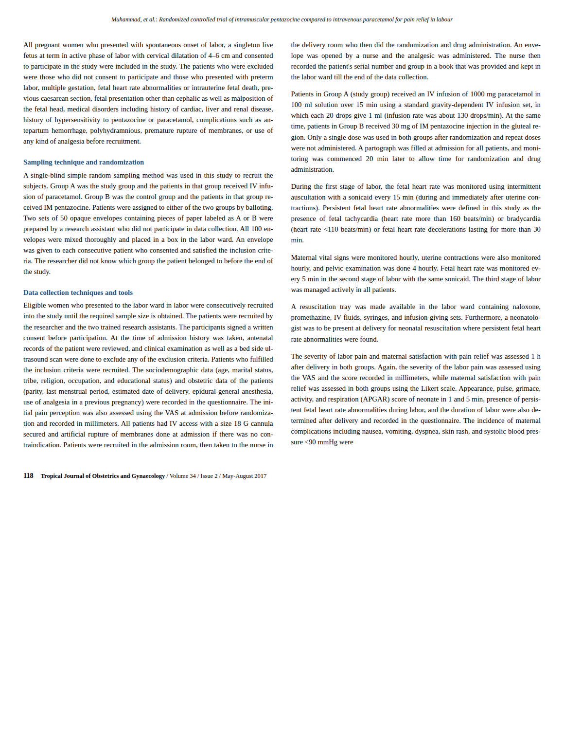Muhammad, et al.: Randomized controlled trial of intramuscular pentazocine compared to intravenous paracetamol for pain relief in labour
All pregnant women who presented with spontaneous onset of labor, a singleton live fetus at term in active phase of labor with cervical dilatation of 4–6 cm and consented to participate in the study were included in the study. The patients who were excluded were those who did not consent to participate and those who presented with preterm labor, multiple gestation, fetal heart rate abnormalities or intrauterine fetal death, previous caesarean section, fetal presentation other than cephalic as well as malposition of the fetal head, medical disorders including history of cardiac, liver and renal disease, history of hypersensitivity to pentazocine or paracetamol, complications such as antepartum hemorrhage, polyhydramnious, premature rupture of membranes, or use of any kind of analgesia before recruitment.
Sampling technique and randomization
A single-blind simple random sampling method was used in this study to recruit the subjects. Group A was the study group and the patients in that group received IV infusion of paracetamol. Group B was the control group and the patients in that group received IM pentazocine. Patients were assigned to either of the two groups by balloting. Two sets of 50 opaque envelopes containing pieces of paper labeled as A or B were prepared by a research assistant who did not participate in data collection. All 100 envelopes were mixed thoroughly and placed in a box in the labor ward. An envelope was given to each consecutive patient who consented and satisfied the inclusion criteria. The researcher did not know which group the patient belonged to before the end of the study.
Data collection techniques and tools
Eligible women who presented to the labor ward in labor were consecutively recruited into the study until the required sample size is obtained. The patients were recruited by the researcher and the two trained research assistants. The participants signed a written consent before participation. At the time of admission history was taken, antenatal records of the patient were reviewed, and clinical examination as well as a bed side ultrasound scan were done to exclude any of the exclusion criteria. Patients who fulfilled the inclusion criteria were recruited. The sociodemographic data (age, marital status, tribe, religion, occupation, and educational status) and obstetric data of the patients (parity, last menstrual period, estimated date of delivery, epidural-general anesthesia, use of analgesia in a previous pregnancy) were recorded in the questionnaire. The initial pain perception was also assessed using the VAS at admission before randomization and recorded in millimeters. All patients had IV access with a size 18 G cannula secured and artificial rupture of membranes done at admission if there was no contraindication. Patients were recruited in the admission room, then taken to the nurse in the delivery room who then did the randomization and drug administration. An envelope was opened by a nurse and the analgesic was administered. The nurse then recorded the patient's serial number and group in a book that was provided and kept in the labor ward till the end of the data collection.
Patients in Group A (study group) received an IV infusion of 1000 mg paracetamol in 100 ml solution over 15 min using a standard gravity-dependent IV infusion set, in which each 20 drops give 1 ml (infusion rate was about 130 drops/min). At the same time, patients in Group B received 30 mg of IM pentazocine injection in the gluteal region. Only a single dose was used in both groups after randomization and repeat doses were not administered. A partograph was filled at admission for all patients, and monitoring was commenced 20 min later to allow time for randomization and drug administration.
During the first stage of labor, the fetal heart rate was monitored using intermittent auscultation with a sonicaid every 15 min (during and immediately after uterine contractions). Persistent fetal heart rate abnormalities were defined in this study as the presence of fetal tachycardia (heart rate more than 160 beats/min) or bradycardia (heart rate <110 beats/min) or fetal heart rate decelerations lasting for more than 30 min.
Maternal vital signs were monitored hourly, uterine contractions were also monitored hourly, and pelvic examination was done 4 hourly. Fetal heart rate was monitored every 5 min in the second stage of labor with the same sonicaid. The third stage of labor was managed actively in all patients.
A resuscitation tray was made available in the labor ward containing naloxone, promethazine, IV fluids, syringes, and infusion giving sets. Furthermore, a neonatologist was to be present at delivery for neonatal resuscitation where persistent fetal heart rate abnormalities were found.
The severity of labor pain and maternal satisfaction with pain relief was assessed 1 h after delivery in both groups. Again, the severity of the labor pain was assessed using the VAS and the score recorded in millimeters, while maternal satisfaction with pain relief was assessed in both groups using the Likert scale. Appearance, pulse, grimace, activity, and respiration (APGAR) score of neonate in 1 and 5 min, presence of persistent fetal heart rate abnormalities during labor, and the duration of labor were also determined after delivery and recorded in the questionnaire. The incidence of maternal complications including nausea, vomiting, dyspnea, skin rash, and systolic blood pressure <90 mmHg were
118 Tropical Journal of Obstetrics and Gynaecology / Volume 34 / Issue 2 / May-August 2017